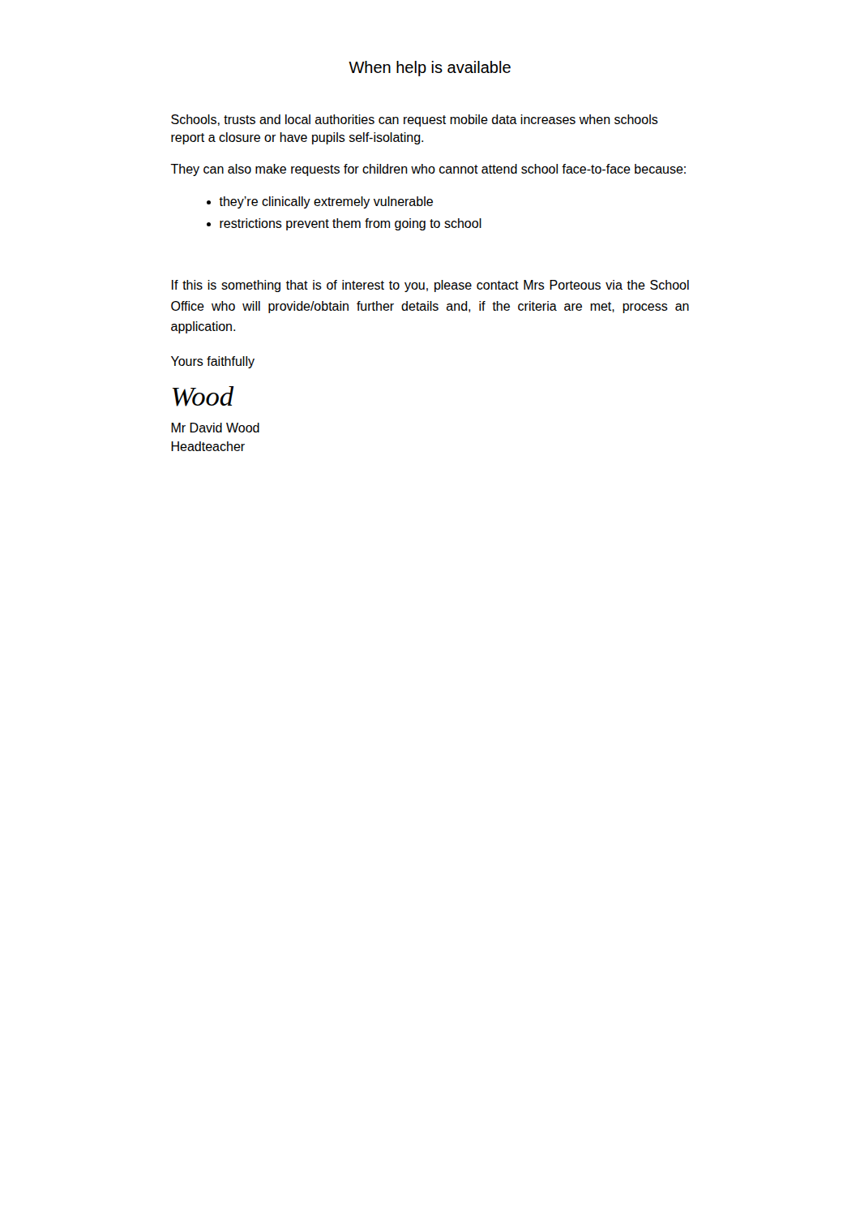When help is available
Schools, trusts and local authorities can request mobile data increases when schools report a closure or have pupils self-isolating.
They can also make requests for children who cannot attend school face-to-face because:
they’re clinically extremely vulnerable
restrictions prevent them from going to school
If this is something that is of interest to you, please contact Mrs Porteous via the School Office who will provide/obtain further details and, if the criteria are met, process an application.
Yours faithfully
Wood
Mr David Wood
Headteacher